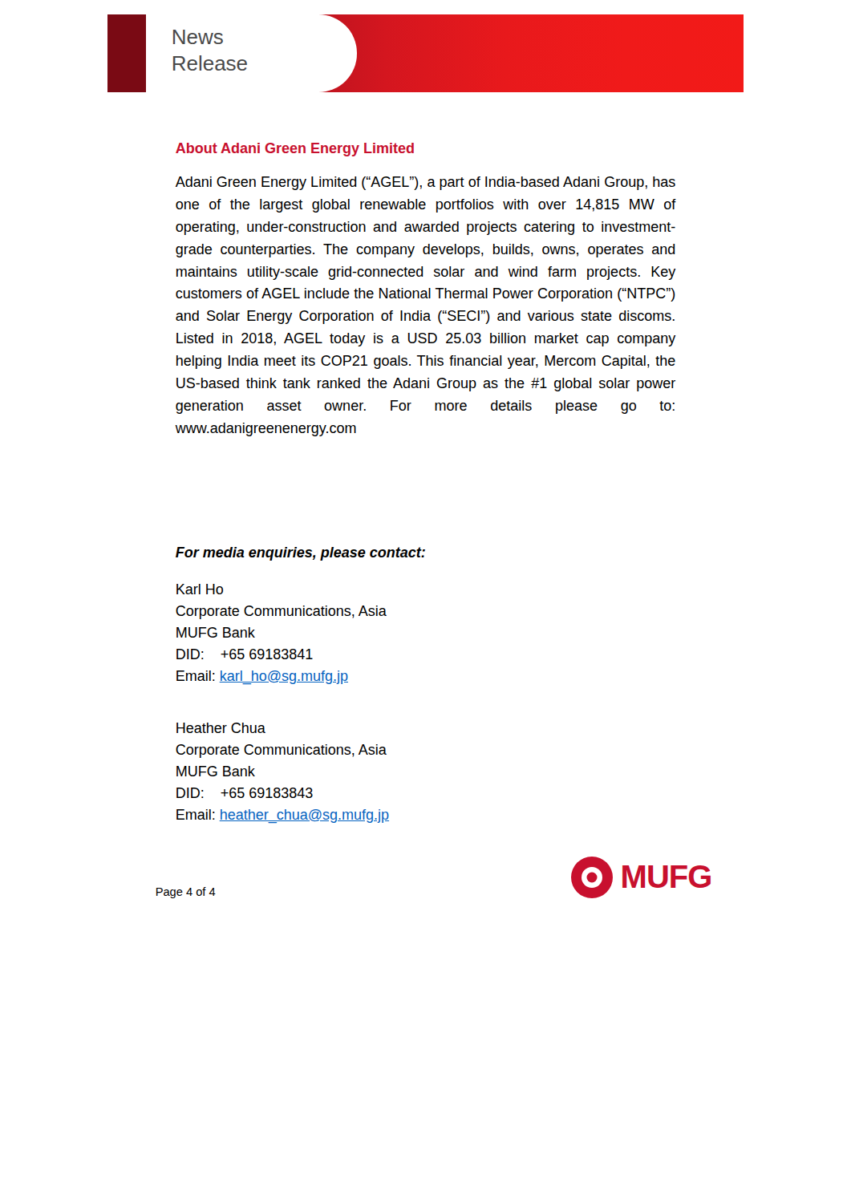News
Release
About Adani Green Energy Limited
Adani Green Energy Limited (“AGEL”), a part of India-based Adani Group, has one of the largest global renewable portfolios with over 14,815 MW of operating, under-construction and awarded projects catering to investment-grade counterparties. The company develops, builds, owns, operates and maintains utility-scale grid-connected solar and wind farm projects. Key customers of AGEL include the National Thermal Power Corporation (“NTPC”) and Solar Energy Corporation of India (“SECI”) and various state discoms. Listed in 2018, AGEL today is a USD 25.03 billion market cap company helping India meet its COP21 goals. This financial year, Mercom Capital, the US-based think tank ranked the Adani Group as the #1 global solar power generation asset owner. For more details please go to: www.adanigreenenergy.com
For media enquiries, please contact:
Karl Ho
Corporate Communications, Asia
MUFG Bank
DID: +65 69183841
Email: karl_ho@sg.mufg.jp
Heather Chua
Corporate Communications, Asia
MUFG Bank
DID: +65 69183843
Email: heather_chua@sg.mufg.jp
Page 4 of 4
MUFG